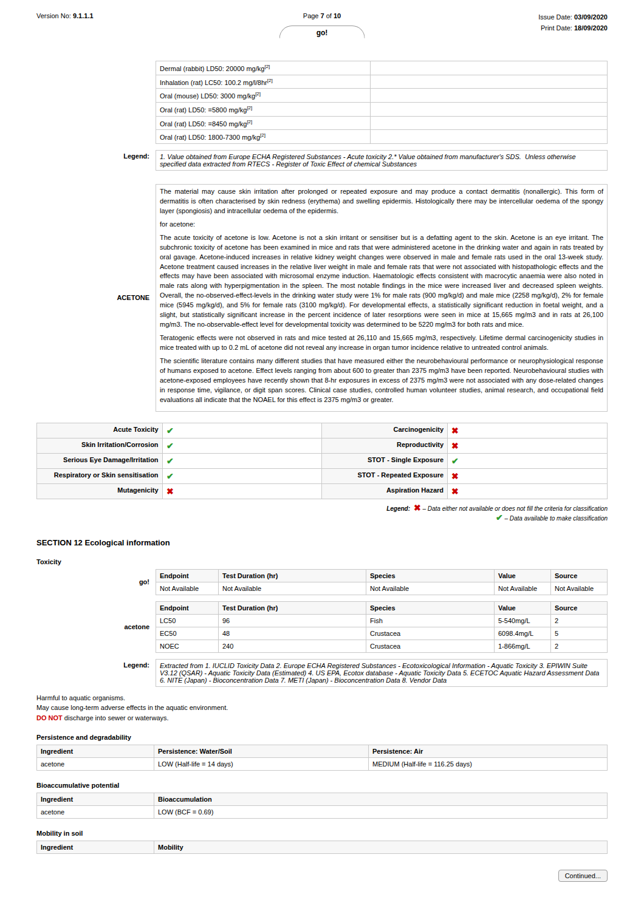Version No: 9.1.1.1
Page 7 of 10
Issue Date: 03/09/2020
Print Date: 18/09/2020
go!
| | Dermal (rabbit) LD50: 20000 mg/kg [2] | |
| | Inhalation (rat) LC50: 100.2 mg/l/8hr [2] | |
| | Oral (mouse) LD50: 3000 mg/kg [2] | |
| | Oral (rat) LD50: =5800 mg/kg [2] | |
| | Oral (rat) LD50: =8450 mg/kg [2] | |
| | Oral (rat) LD50: 1800-7300 mg/kg [2] | |
| Legend: | 1. Value obtained from Europe ECHA Registered Substances - Acute toxicity 2.* Value obtained from manufacturer's SDS. Unless otherwise specified data extracted from RTECS - Register of Toxic Effect of chemical Substances |
| ACETONE | The material may cause skin irritation after prolonged or repeated exposure and may produce a contact dermatitis (nonallergic). This form of dermatitis is often characterised by skin redness (erythema) and swelling epidermis. Histologically there may be intercellular oedema of the spongy layer (spongiosis) and intracellular oedema of the epidermis. for acetone: The acute toxicity of acetone is low. Acetone is not a skin irritant or sensitiser but is a defatting agent to the skin. Acetone is an eye irritant. The subchronic toxicity of acetone has been examined in mice and rats that were administered acetone in the drinking water and again in rats treated by oral gavage. Acetone-induced increases in relative kidney weight changes were observed in male and female rats used in the oral 13-week study. Acetone treatment caused increases in the relative liver weight in male and female rats that were not associated with histopathologic effects and the effects may have been associated with microsomal enzyme induction. Haematologic effects consistent with macrocytic anaemia were also noted in male rats along with hyperpigmentation in the spleen. The most notable findings in the mice were increased liver and decreased spleen weights. Overall, the no-observed-effect-levels in the drinking water study were 1% for male rats (900 mg/kg/d) and male mice (2258 mg/kg/d), 2% for female mice (5945 mg/kg/d), and 5% for female rats (3100 mg/kg/d). For developmental effects, a statistically significant reduction in foetal weight, and a slight, but statistically significant increase in the percent incidence of later resorptions were seen in mice at 15,665 mg/m3 and in rats at 26,100 mg/m3. The no-observable-effect level for developmental toxicity was determined to be 5220 mg/m3 for both rats and mice. Teratogenic effects were not observed in rats and mice tested at 26,110 and 15,665 mg/m3, respectively. Lifetime dermal carcinogenicity studies in mice treated with up to 0.2 mL of acetone did not reveal any increase in organ tumor incidence relative to untreated control animals. The scientific literature contains many different studies that have measured either the neurobehavioural performance or neurophysiological response of humans exposed to acetone. Effect levels ranging from about 600 to greater than 2375 mg/m3 have been reported. Neurobehavioural studies with acetone-exposed employees have recently shown that 8-hr exposures in excess of 2375 mg/m3 were not associated with any dose-related changes in response time, vigilance, or digit span scores. Clinical case studies, controlled human volunteer studies, animal research, and occupational field evaluations all indicate that the NOAEL for this effect is 2375 mg/m3 or greater. |
| Acute Toxicity | ✔ | Carcinogenicity | ✖ |
| Skin Irritation/Corrosion | ✔ | Reproductivity | ✖ |
| Serious Eye Damage/Irritation | ✔ | STOT - Single Exposure | ✔ |
| Respiratory or Skin sensitisation | ✔ | STOT - Repeated Exposure | ✖ |
| Mutagenicity | ✖ | Aspiration Hazard | ✖ |
Legend: ✖ – Data either not available or does not fill the criteria for classification
✔ – Data available to make classification
SECTION 12 Ecological information
Toxicity
| go! | Endpoint | Test Duration (hr) | Species | Value | Source |
| Not Available | Not Available | Not Available | Not Available | Not Available |
| acetone | Endpoint | Test Duration (hr) | Species | Value | Source |
| LC50 | 96 | Fish | 5-540mg/L | 2 |
| EC50 | 48 | Crustacea | 6098.4mg/L | 5 |
| NOEC | 240 | Crustacea | 1-866mg/L | 2 |
| Legend: | Extracted from 1. IUCLID Toxicity Data 2. Europe ECHA Registered Substances - Ecotoxicological Information - Aquatic Toxicity 3. EPIWIN Suite V3.12 (QSAR) - Aquatic Toxicity Data (Estimated) 4. US EPA, Ecotox database - Aquatic Toxicity Data 5. ECETOC Aquatic Hazard Assessment Data 6. NITE (Japan) - Bioconcentration Data 7. METI (Japan) - Bioconcentration Data 8. Vendor Data |
Harmful to aquatic organisms.
May cause long-term adverse effects in the aquatic environment.
DO NOT discharge into sewer or waterways.
Persistence and degradability
| Ingredient | Persistence: Water/Soil | Persistence: Air |
| acetone | LOW (Half-life = 14 days) | MEDIUM (Half-life = 116.25 days) |
Bioaccumulative potential
| Ingredient | Bioaccumulation |
| acetone | LOW (BCF = 0.69) |
Mobility in soil
| Ingredient | Mobility |
Continued...